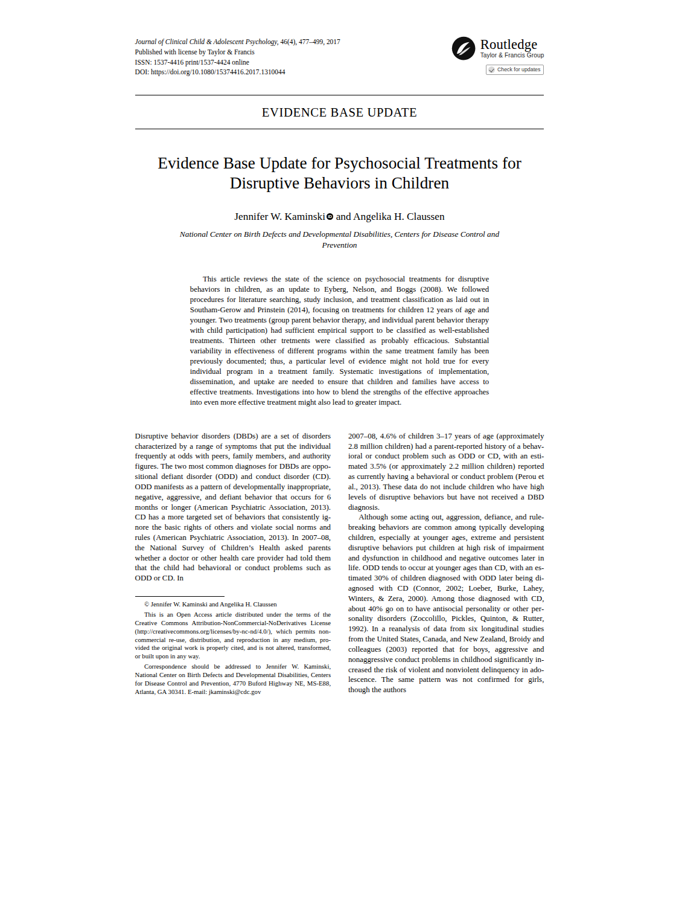Journal of Clinical Child & Adolescent Psychology, 46(4), 477–499, 2017
Published with license by Taylor & Francis
ISSN: 1537-4416 print/1537-4424 online
DOI: https://doi.org/10.1080/15374416.2017.1310044
Routledge
Taylor & Francis Group
Check for updates
EVIDENCE BASE UPDATE
Evidence Base Update for Psychosocial Treatments for
Disruptive Behaviors in Children
Jennifer W. Kaminski and Angelika H. Claussen
National Center on Birth Defects and Developmental Disabilities, Centers for Disease Control and
Prevention
This article reviews the state of the science on psychosocial treatments for disruptive behaviors in children, as an update to Eyberg, Nelson, and Boggs (2008). We followed procedures for literature searching, study inclusion, and treatment classification as laid out in Southam-Gerow and Prinstein (2014), focusing on treatments for children 12 years of age and younger. Two treatments (group parent behavior therapy, and individual parent behavior therapy with child participation) had sufficient empirical support to be classified as well-established treatments. Thirteen other tretments were classified as probably efficacious. Substantial variability in effectiveness of different programs within the same treatment family has been previously documented; thus, a particular level of evidence might not hold true for every individual program in a treatment family. Systematic investigations of implementation, dissemination, and uptake are needed to ensure that children and families have access to effective treatments. Investigations into how to blend the strengths of the effective approaches into even more effective treatment might also lead to greater impact.
Disruptive behavior disorders (DBDs) are a set of disorders characterized by a range of symptoms that put the individual frequently at odds with peers, family members, and authority figures. The two most common diagnoses for DBDs are oppositional defiant disorder (ODD) and conduct disorder (CD). ODD manifests as a pattern of developmentally inappropriate, negative, aggressive, and defiant behavior that occurs for 6 months or longer (American Psychiatric Association, 2013). CD has a more targeted set of behaviors that consistently ignore the basic rights of others and violate social norms and rules (American Psychiatric Association, 2013). In 2007–08, the National Survey of Children’s Health asked parents whether a doctor or other health care provider had told them that the child had behavioral or conduct problems such as ODD or CD. In
© Jennifer W. Kaminski and Angelika H. Claussen
This is an Open Access article distributed under the terms of the Creative Commons Attribution-NonCommercial-NoDerivatives License (http://creativecommons.org/licenses/by-nc-nd/4.0/), which permits non-commercial re-use, distribution, and reproduction in any medium, provided the original work is properly cited, and is not altered, transformed, or built upon in any way.
Correspondence should be addressed to Jennifer W. Kaminski, National Center on Birth Defects and Developmental Disabilities, Centers for Disease Control and Prevention, 4770 Buford Highway NE, MS-E88, Atlanta, GA 30341. E-mail: jkaminski@cdc.gov
2007–08, 4.6% of children 3–17 years of age (approximately 2.8 million children) had a parent-reported history of a behavioral or conduct problem such as ODD or CD, with an estimated 3.5% (or approximately 2.2 million children) reported as currently having a behavioral or conduct problem (Perou et al., 2013). These data do not include children who have high levels of disruptive behaviors but have not received a DBD diagnosis.
Although some acting out, aggression, defiance, and rule-breaking behaviors are common among typically developing children, especially at younger ages, extreme and persistent disruptive behaviors put children at high risk of impairment and dysfunction in childhood and negative outcomes later in life. ODD tends to occur at younger ages than CD, with an estimated 30% of children diagnosed with ODD later being diagnosed with CD (Connor, 2002; Loeber, Burke, Lahey, Winters, & Zera, 2000). Among those diagnosed with CD, about 40% go on to have antisocial personality or other personality disorders (Zoccolillo, Pickles, Quinton, & Rutter, 1992). In a reanalysis of data from six longitudinal studies from the United States, Canada, and New Zealand, Broidy and colleagues (2003) reported that for boys, aggressive and nonaggressive conduct problems in childhood significantly increased the risk of violent and nonviolent delinquency in adolescence. The same pattern was not confirmed for girls, though the authors